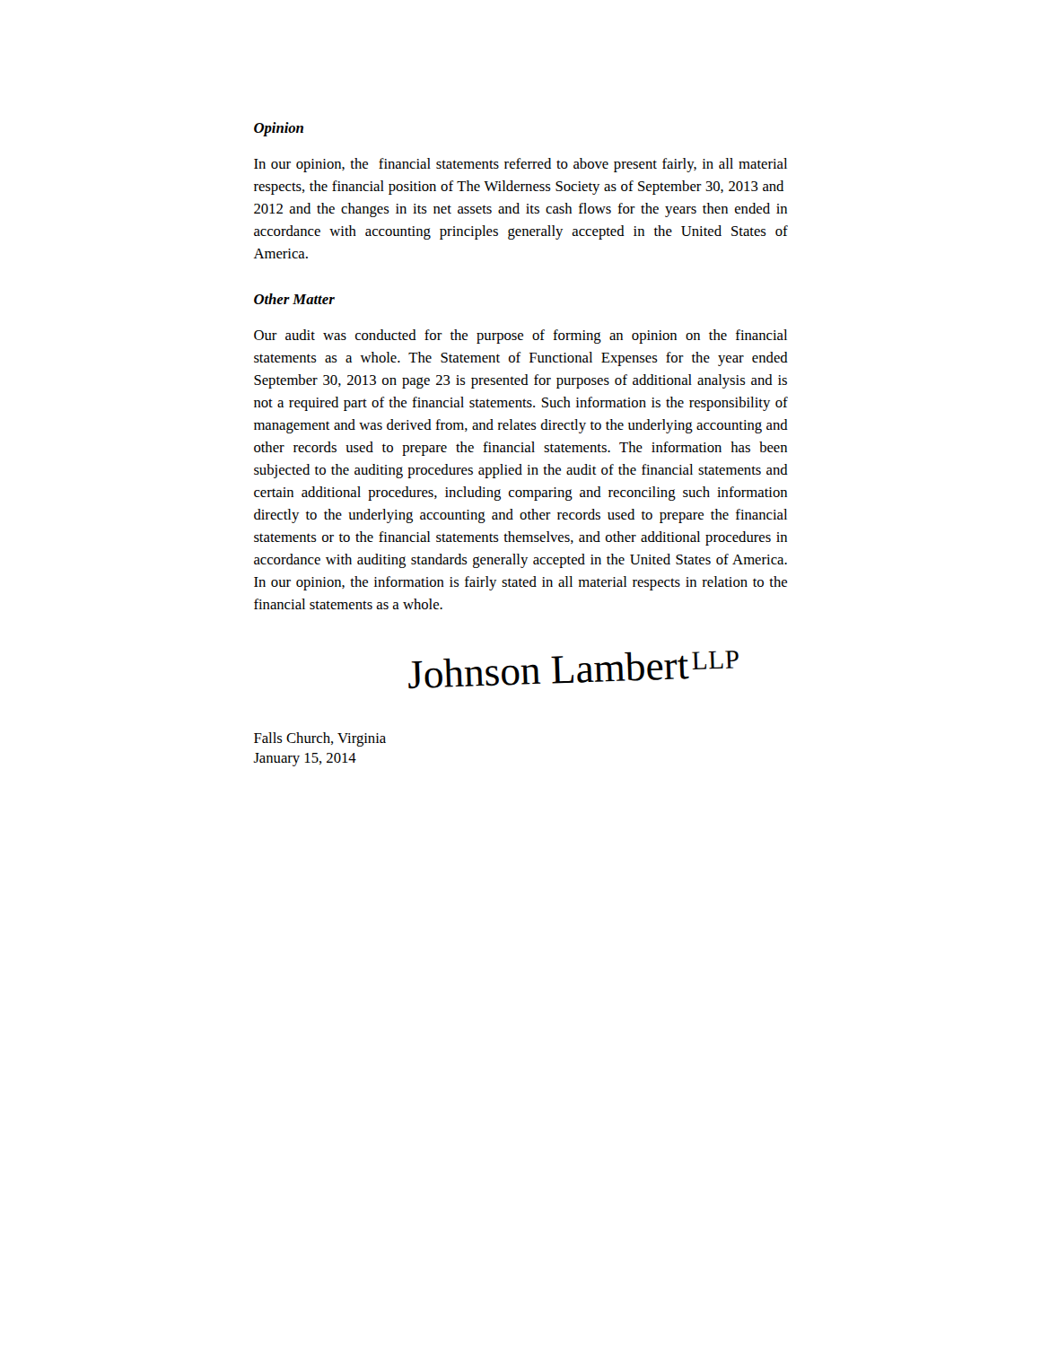Opinion
In our opinion, the financial statements referred to above present fairly, in all material respects, the financial position of The Wilderness Society as of September 30, 2013 and 2012 and the changes in its net assets and its cash flows for the years then ended in accordance with accounting principles generally accepted in the United States of America.
Other Matter
Our audit was conducted for the purpose of forming an opinion on the financial statements as a whole. The Statement of Functional Expenses for the year ended September 30, 2013 on page 23 is presented for purposes of additional analysis and is not a required part of the financial statements. Such information is the responsibility of management and was derived from, and relates directly to the underlying accounting and other records used to prepare the financial statements. The information has been subjected to the auditing procedures applied in the audit of the financial statements and certain additional procedures, including comparing and reconciling such information directly to the underlying accounting and other records used to prepare the financial statements or to the financial statements themselves, and other additional procedures in accordance with auditing standards generally accepted in the United States of America. In our opinion, the information is fairly stated in all material respects in relation to the financial statements as a whole.
Johnson LambertLLP
Falls Church, Virginia
January 15, 2014